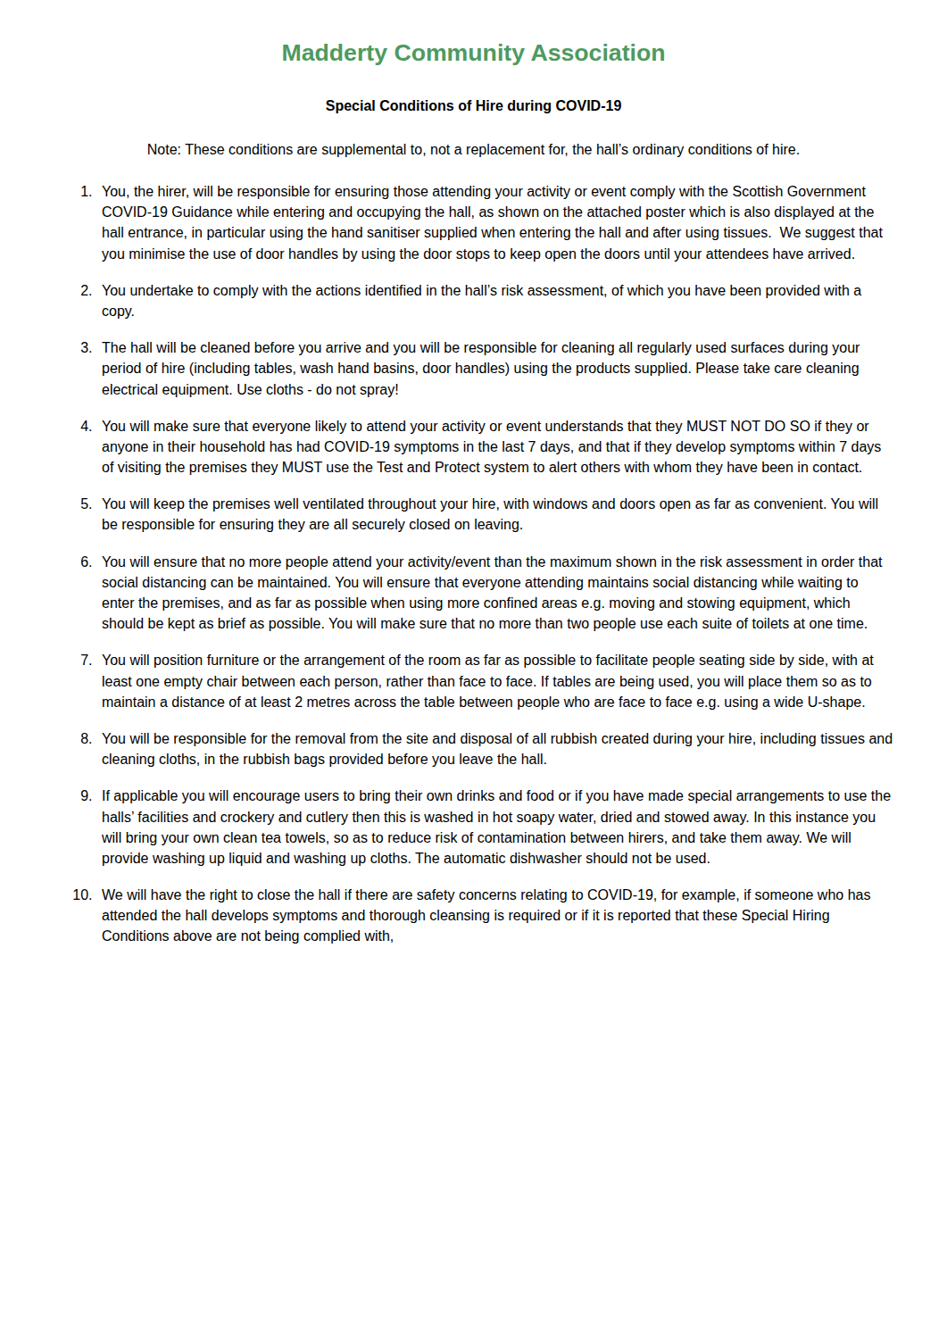Madderty Community Association
Special Conditions of Hire during COVID-19
Note: These conditions are supplemental to, not a replacement for, the hall’s ordinary conditions of hire.
You, the hirer, will be responsible for ensuring those attending your activity or event comply with the Scottish Government COVID-19 Guidance while entering and occupying the hall, as shown on the attached poster which is also displayed at the hall entrance, in particular using the hand sanitiser supplied when entering the hall and after using tissues. We suggest that you minimise the use of door handles by using the door stops to keep open the doors until your attendees have arrived.
You undertake to comply with the actions identified in the hall’s risk assessment, of which you have been provided with a copy.
The hall will be cleaned before you arrive and you will be responsible for cleaning all regularly used surfaces during your period of hire (including tables, wash hand basins, door handles) using the products supplied. Please take care cleaning electrical equipment. Use cloths - do not spray!
You will make sure that everyone likely to attend your activity or event understands that they MUST NOT DO SO if they or anyone in their household has had COVID-19 symptoms in the last 7 days, and that if they develop symptoms within 7 days of visiting the premises they MUST use the Test and Protect system to alert others with whom they have been in contact.
You will keep the premises well ventilated throughout your hire, with windows and doors open as far as convenient. You will be responsible for ensuring they are all securely closed on leaving.
You will ensure that no more people attend your activity/event than the maximum shown in the risk assessment in order that social distancing can be maintained. You will ensure that everyone attending maintains social distancing while waiting to enter the premises, and as far as possible when using more confined areas e.g. moving and stowing equipment, which should be kept as brief as possible. You will make sure that no more than two people use each suite of toilets at one time.
You will position furniture or the arrangement of the room as far as possible to facilitate people seating side by side, with at least one empty chair between each person, rather than face to face. If tables are being used, you will place them so as to maintain a distance of at least 2 metres across the table between people who are face to face e.g. using a wide U-shape.
You will be responsible for the removal from the site and disposal of all rubbish created during your hire, including tissues and cleaning cloths, in the rubbish bags provided before you leave the hall.
If applicable you will encourage users to bring their own drinks and food or if you have made special arrangements to use the halls’ facilities and crockery and cutlery then this is washed in hot soapy water, dried and stowed away. In this instance you will bring your own clean tea towels, so as to reduce risk of contamination between hirers, and take them away. We will provide washing up liquid and washing up cloths. The automatic dishwasher should not be used.
We will have the right to close the hall if there are safety concerns relating to COVID-19, for example, if someone who has attended the hall develops symptoms and thorough cleansing is required or if it is reported that these Special Hiring Conditions above are not being complied with,